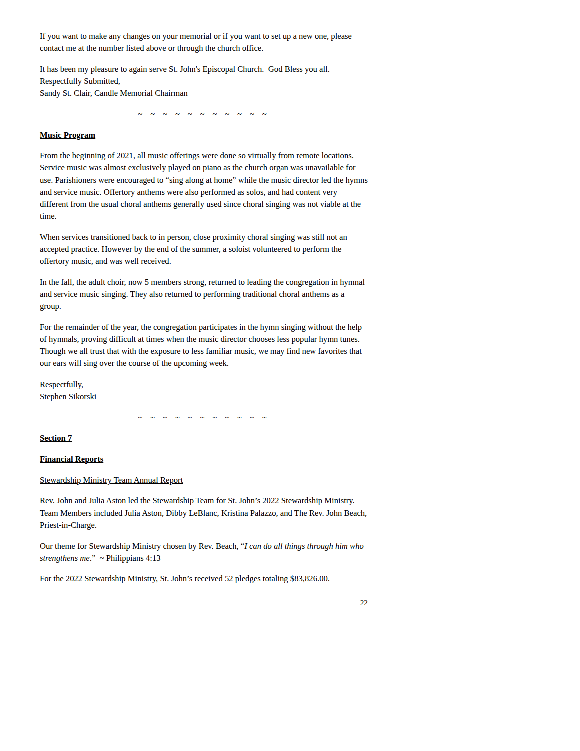If you want to make any changes on your memorial or if you want to set up a new one, please contact me at the number listed above or through the church office.
It has been my pleasure to again serve St. John's Episcopal Church. God Bless you all. Respectfully Submitted, Sandy St. Clair, Candle Memorial Chairman
~ ~ ~ ~ ~ ~ ~ ~ ~ ~ ~
Music Program
From the beginning of 2021, all music offerings were done so virtually from remote locations. Service music was almost exclusively played on piano as the church organ was unavailable for use. Parishioners were encouraged to “sing along at home” while the music director led the hymns and service music. Offertory anthems were also performed as solos, and had content very different from the usual choral anthems generally used since choral singing was not viable at the time.
When services transitioned back to in person, close proximity choral singing was still not an accepted practice. However by the end of the summer, a soloist volunteered to perform the offertory music, and was well received.
In the fall, the adult choir, now 5 members strong, returned to leading the congregation in hymnal and service music singing. They also returned to performing traditional choral anthems as a group.
For the remainder of the year, the congregation participates in the hymn singing without the help of hymnals, proving difficult at times when the music director chooses less popular hymn tunes. Though we all trust that with the exposure to less familiar music, we may find new favorites that our ears will sing over the course of the upcoming week.
Respectfully, Stephen Sikorski
~ ~ ~ ~ ~ ~ ~ ~ ~ ~ ~
Section 7
Financial Reports
Stewardship Ministry Team Annual Report
Rev. John and Julia Aston led the Stewardship Team for St. John’s 2022 Stewardship Ministry. Team Members included Julia Aston, Dibby LeBlanc, Kristina Palazzo, and The Rev. John Beach, Priest-in-Charge.
Our theme for Stewardship Ministry chosen by Rev. Beach, “I can do all things through him who strengthens me.” ~ Philippians 4:13
For the 2022 Stewardship Ministry, St. John’s received 52 pledges totaling $83,826.00.
22